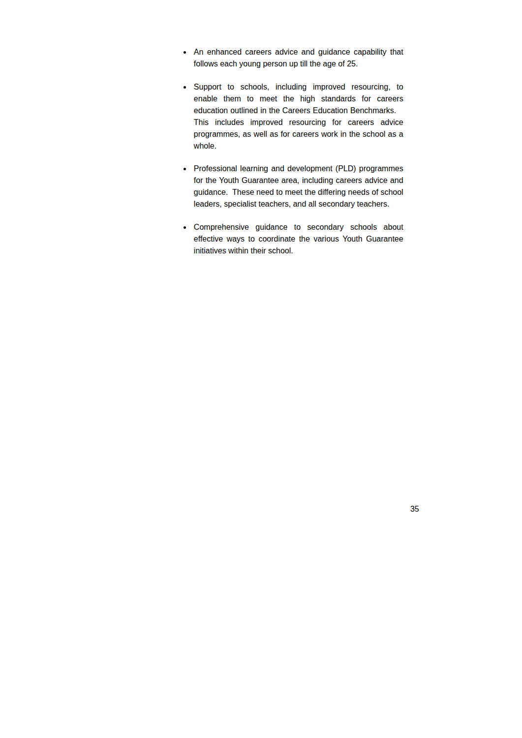An enhanced careers advice and guidance capability that follows each young person up till the age of 25.
Support to schools, including improved resourcing, to enable them to meet the high standards for careers education outlined in the Careers Education Benchmarks. This includes improved resourcing for careers advice programmes, as well as for careers work in the school as a whole.
Professional learning and development (PLD) programmes for the Youth Guarantee area, including careers advice and guidance. These need to meet the differing needs of school leaders, specialist teachers, and all secondary teachers.
Comprehensive guidance to secondary schools about effective ways to coordinate the various Youth Guarantee initiatives within their school.
35